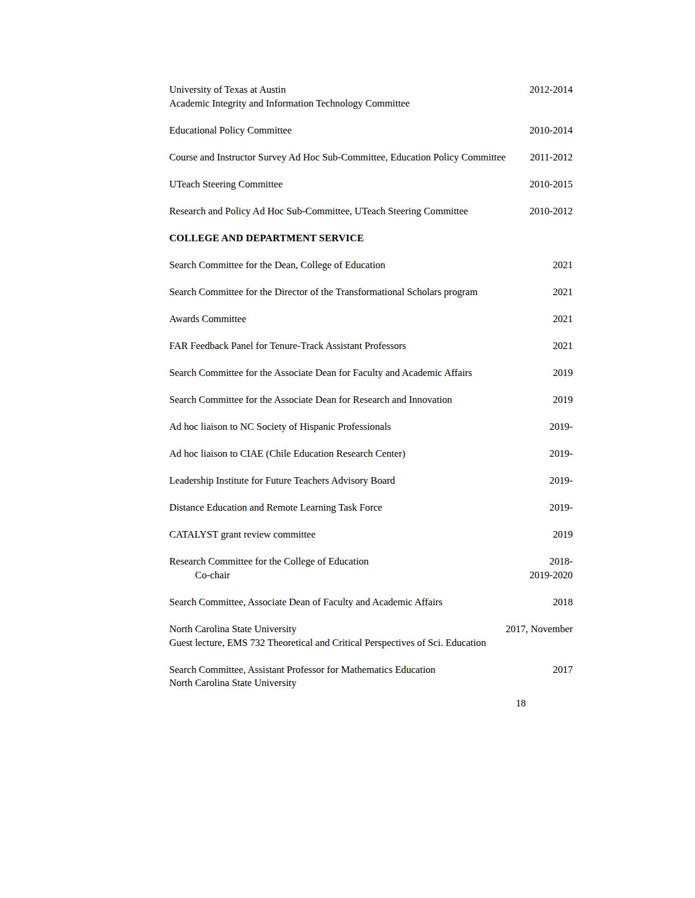| University of Texas at Austin Academic Integrity and Information Technology Committee | 2012-2014 |
| Educational Policy Committee | 2010-2014 |
| Course and Instructor Survey Ad Hoc Sub-Committee, Education Policy Committee | 2011-2012 |
| UTeach Steering Committee | 2010-2015 |
| Research and Policy Ad Hoc Sub-Committee, UTeach Steering Committee | 2010-2012 |
| COLLEGE AND DEPARTMENT SERVICE |
| Search Committee for the Dean, College of Education | 2021 |
| Search Committee for the Director of the Transformational Scholars program | 2021 |
| Awards Committee | 2021 |
| FAR Feedback Panel for Tenure-Track Assistant Professors | 2021 |
| Search Committee for the Associate Dean for Faculty and Academic Affairs | 2019 |
| Search Committee for the Associate Dean for Research and Innovation | 2019 |
| Ad hoc liaison to NC Society of Hispanic Professionals | 2019- |
| Ad hoc liaison to CIAE (Chile Education Research Center) | 2019- |
| Leadership Institute for Future Teachers Advisory Board | 2019- |
| Distance Education and Remote Learning Task Force | 2019- |
| CATALYST grant review committee | 2019 |
| Research Committee for the College of Education Co-chair | 2018- 2019-2020 |
| Search Committee, Associate Dean of Faculty and Academic Affairs | 2018 |
| North Carolina State University Guest lecture, EMS 732 Theoretical and Critical Perspectives of Sci. Education | 2017, November |
| Search Committee, Assistant Professor for Mathematics Education North Carolina State University | 2017 |
18